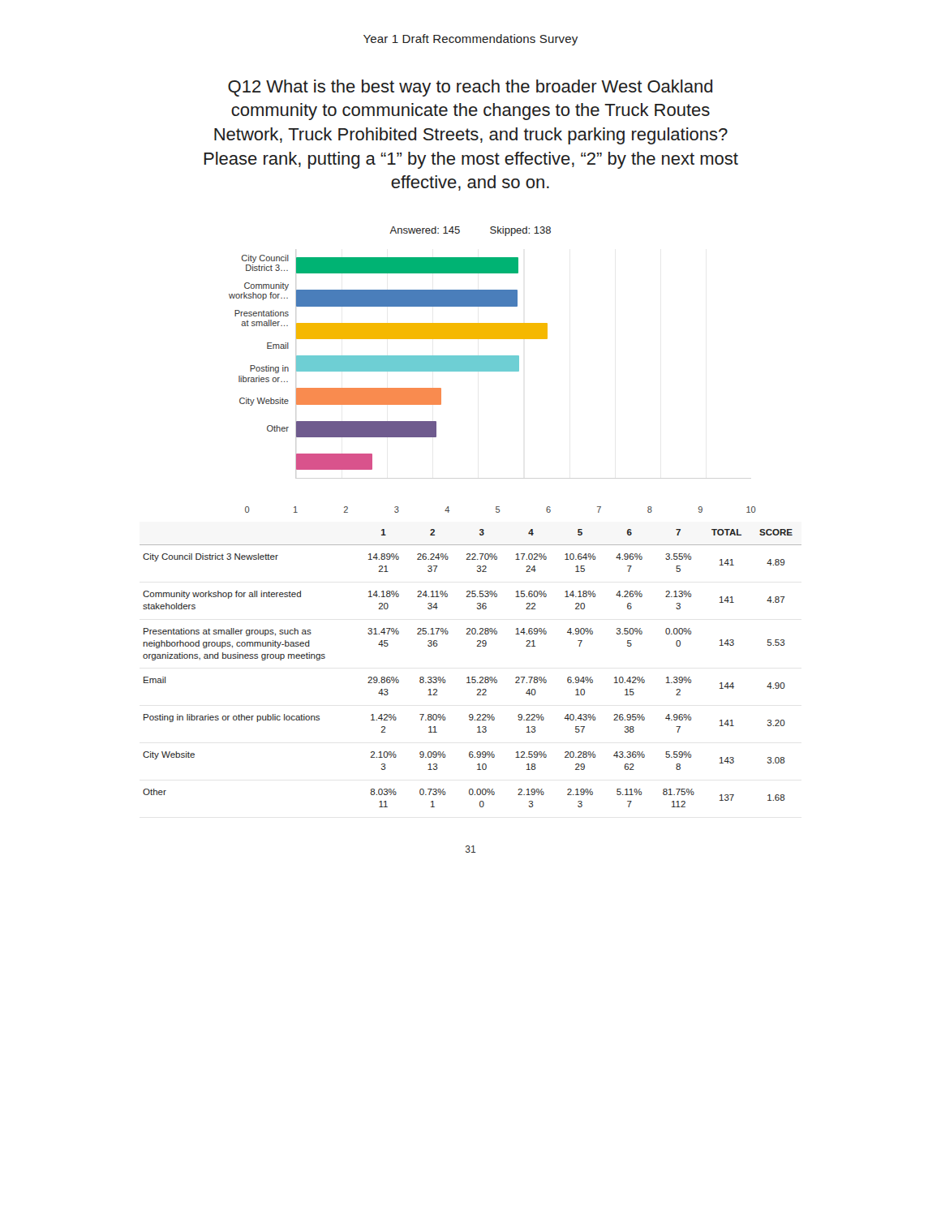Year 1 Draft Recommendations Survey
Q12 What is the best way to reach the broader West Oakland community to communicate the changes to the Truck Routes Network, Truck Prohibited Streets, and truck parking regulations? Please rank, putting a “1” by the most effective, “2” by the next most effective, and so on.
Answered: 145 Skipped: 138
City Council
District 3…
Community
workshop for…
Presentations
at smaller…
Email
Posting in
libraries or…
City Website
Other
01234 5678910
Ranking distribution by outreach method
| | 1 | 2 | 3 | 4 | 5 | 6 | 7 | TOTAL | SCORE |
| --- | --- | --- | --- | --- | --- | --- | --- | --- | --- |
| City Council District 3 Newsletter | 14.89% 21 | 26.24% 37 | 22.70% 32 | 17.02% 24 | 10.64% 15 | 4.96% 7 | 3.55% 5 | 141 | 4.89 |
| Community workshop for all interested stakeholders | 14.18% 20 | 24.11% 34 | 25.53% 36 | 15.60% 22 | 14.18% 20 | 4.26% 6 | 2.13% 3 | 141 | 4.87 |
| Presentations at smaller groups, such as neighborhood groups, community-based organizations, and business group meetings | 31.47% 45 | 25.17% 36 | 20.28% 29 | 14.69% 21 | 4.90% 7 | 3.50% 5 | 0.00% 0 | 143 | 5.53 |
| Email | 29.86% 43 | 8.33% 12 | 15.28% 22 | 27.78% 40 | 6.94% 10 | 10.42% 15 | 1.39% 2 | 144 | 4.90 |
| Posting in libraries or other public locations | 1.42% 2 | 7.80% 11 | 9.22% 13 | 9.22% 13 | 40.43% 57 | 26.95% 38 | 4.96% 7 | 141 | 3.20 |
| City Website | 2.10% 3 | 9.09% 13 | 6.99% 10 | 12.59% 18 | 20.28% 29 | 43.36% 62 | 5.59% 8 | 143 | 3.08 |
| Other | 8.03% 11 | 0.73% 1 | 0.00% 0 | 2.19% 3 | 2.19% 3 | 5.11% 7 | 81.75% 112 | 137 | 1.68 |
31